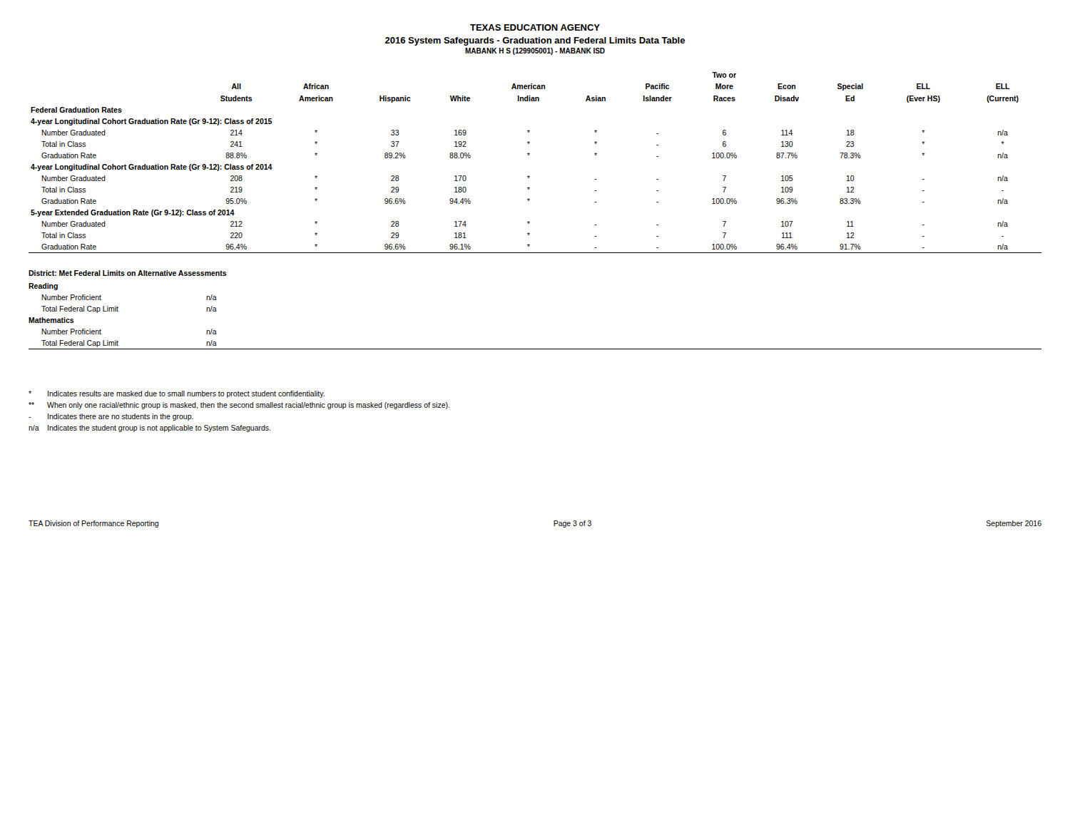TEXAS EDUCATION AGENCY
2016 System Safeguards - Graduation and Federal Limits Data Table
MABANK H S (129905001) - MABANK ISD
| | | | | | | | | Two or | | | | |
| --- | --- | --- | --- | --- | --- | --- | --- | --- | --- | --- | --- | --- |
| | All | African | | | American | | Pacific | More | Econ | Special | ELL | ELL |
| | Students | American | Hispanic | White | Indian | Asian | Islander | Races | Disadv | Ed | (Ever HS) | (Current) |
| Federal Graduation Rates |
| 4-year Longitudinal Cohort Graduation Rate (Gr 9-12): Class of 2015 |
| Number Graduated | 214 | * | 33 | 169 | * | * | - | 6 | 114 | 18 | * | n/a |
| Total in Class | 241 | * | 37 | 192 | * | * | - | 6 | 130 | 23 | * | * |
| Graduation Rate | 88.8% | * | 89.2% | 88.0% | * | * | - | 100.0% | 87.7% | 78.3% | * | n/a |
| 4-year Longitudinal Cohort Graduation Rate (Gr 9-12): Class of 2014 |
| Number Graduated | 208 | * | 28 | 170 | * | - | - | 7 | 105 | 10 | - | n/a |
| Total in Class | 219 | * | 29 | 180 | * | - | - | 7 | 109 | 12 | - | - |
| Graduation Rate | 95.0% | * | 96.6% | 94.4% | * | - | - | 100.0% | 96.3% | 83.3% | - | n/a |
| 5-year Extended Graduation Rate (Gr 9-12): Class of 2014 |
| Number Graduated | 212 | * | 28 | 174 | * | - | - | 7 | 107 | 11 | - | n/a |
| Total in Class | 220 | * | 29 | 181 | * | - | - | 7 | 111 | 12 | - | - |
| Graduation Rate | 96.4% | * | 96.6% | 96.1% | * | - | - | 100.0% | 96.4% | 91.7% | - | n/a |
District: Met Federal Limits on Alternative Assessments
| Reading |
| Number Proficient | n/a |
| Total Federal Cap Limit | n/a |
| Mathematics |
| Number Proficient | n/a |
| Total Federal Cap Limit | n/a |
*Indicates results are masked due to small numbers to protect student confidentiality.
**When only one racial/ethnic group is masked, then the second smallest racial/ethnic group is masked (regardless of size).
-Indicates there are no students in the group.
n/a Indicates the student group is not applicable to System Safeguards.
TEA Division of Performance Reporting
Page 3 of 3
September 2016